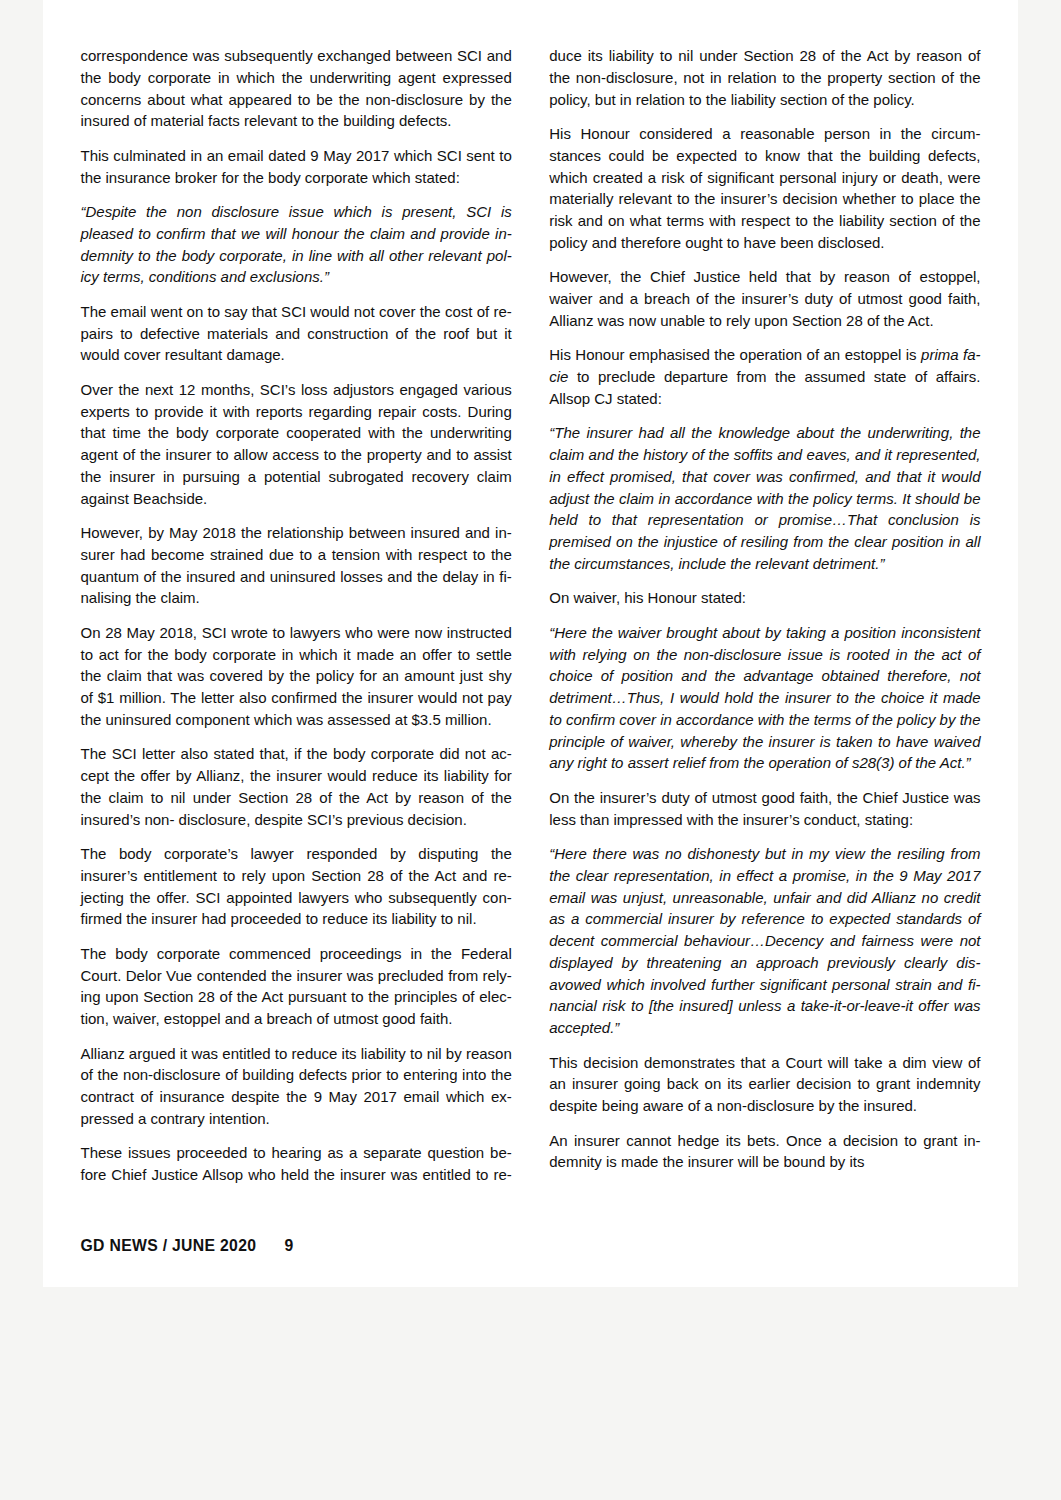correspondence was subsequently exchanged between SCI and the body corporate in which the underwriting agent expressed concerns about what appeared to be the non-disclosure by the insured of material facts relevant to the building defects.
This culminated in an email dated 9 May 2017 which SCI sent to the insurance broker for the body corporate which stated:
“Despite the non disclosure issue which is present, SCI is pleased to confirm that we will honour the claim and provide indemnity to the body corporate, in line with all other relevant policy terms, conditions and exclusions.”
The email went on to say that SCI would not cover the cost of repairs to defective materials and construction of the roof but it would cover resultant damage.
Over the next 12 months, SCI’s loss adjustors engaged various experts to provide it with reports regarding repair costs. During that time the body corporate cooperated with the underwriting agent of the insurer to allow access to the property and to assist the insurer in pursuing a potential subrogated recovery claim against Beachside.
However, by May 2018 the relationship between insured and insurer had become strained due to a tension with respect to the quantum of the insured and uninsured losses and the delay in finalising the claim.
On 28 May 2018, SCI wrote to lawyers who were now instructed to act for the body corporate in which it made an offer to settle the claim that was covered by the policy for an amount just shy of $1 million. The letter also confirmed the insurer would not pay the uninsured component which was assessed at $3.5 million.
The SCI letter also stated that, if the body corporate did not accept the offer by Allianz, the insurer would reduce its liability for the claim to nil under Section 28 of the Act by reason of the insured’s non- disclosure, despite SCI’s previous decision.
The body corporate’s lawyer responded by disputing the insurer’s entitlement to rely upon Section 28 of the Act and rejecting the offer. SCI appointed lawyers who subsequently confirmed the insurer had proceeded to reduce its liability to nil.
The body corporate commenced proceedings in the Federal Court. Delor Vue contended the insurer was precluded from relying upon Section 28 of the Act pursuant to the principles of election, waiver, estoppel and a breach of utmost good faith.
Allianz argued it was entitled to reduce its liability to nil by reason of the non-disclosure of building defects prior to entering into the contract of insurance despite the 9 May 2017 email which expressed a contrary intention.
These issues proceeded to hearing as a separate question before Chief Justice Allsop who held the insurer was entitled to reduce its liability to nil under Section 28 of the Act by reason of the non-disclosure, not in relation to the property section of the policy, but in relation to the liability section of the policy.
His Honour considered a reasonable person in the circumstances could be expected to know that the building defects, which created a risk of significant personal injury or death, were materially relevant to the insurer’s decision whether to place the risk and on what terms with respect to the liability section of the policy and therefore ought to have been disclosed.
However, the Chief Justice held that by reason of estoppel, waiver and a breach of the insurer’s duty of utmost good faith, Allianz was now unable to rely upon Section 28 of the Act.
His Honour emphasised the operation of an estoppel is prima facie to preclude departure from the assumed state of affairs. Allsop CJ stated:
“The insurer had all the knowledge about the underwriting, the claim and the history of the soffits and eaves, and it represented, in effect promised, that cover was confirmed, and that it would adjust the claim in accordance with the policy terms. It should be held to that representation or promise…That conclusion is premised on the injustice of resiling from the clear position in all the circumstances, include the relevant detriment.”
On waiver, his Honour stated:
“Here the waiver brought about by taking a position inconsistent with relying on the non-disclosure issue is rooted in the act of choice of position and the advantage obtained therefore, not detriment…Thus, I would hold the insurer to the choice it made to confirm cover in accordance with the terms of the policy by the principle of waiver, whereby the insurer is taken to have waived any right to assert relief from the operation of s28(3) of the Act.”
On the insurer’s duty of utmost good faith, the Chief Justice was less than impressed with the insurer’s conduct, stating:
“Here there was no dishonesty but in my view the resiling from the clear representation, in effect a promise, in the 9 May 2017 email was unjust, unreasonable, unfair and did Allianz no credit as a commercial insurer by reference to expected standards of decent commercial behaviour…Decency and fairness were not displayed by threatening an approach previously clearly disavowed which involved further significant personal strain and financial risk to [the insured] unless a take-it-or-leave-it offer was accepted.”
This decision demonstrates that a Court will take a dim view of an insurer going back on its earlier decision to grant indemnity despite being aware of a non-disclosure by the insured.
An insurer cannot hedge its bets. Once a decision to grant indemnity is made the insurer will be bound by its
GD NEWS / JUNE 2020 9